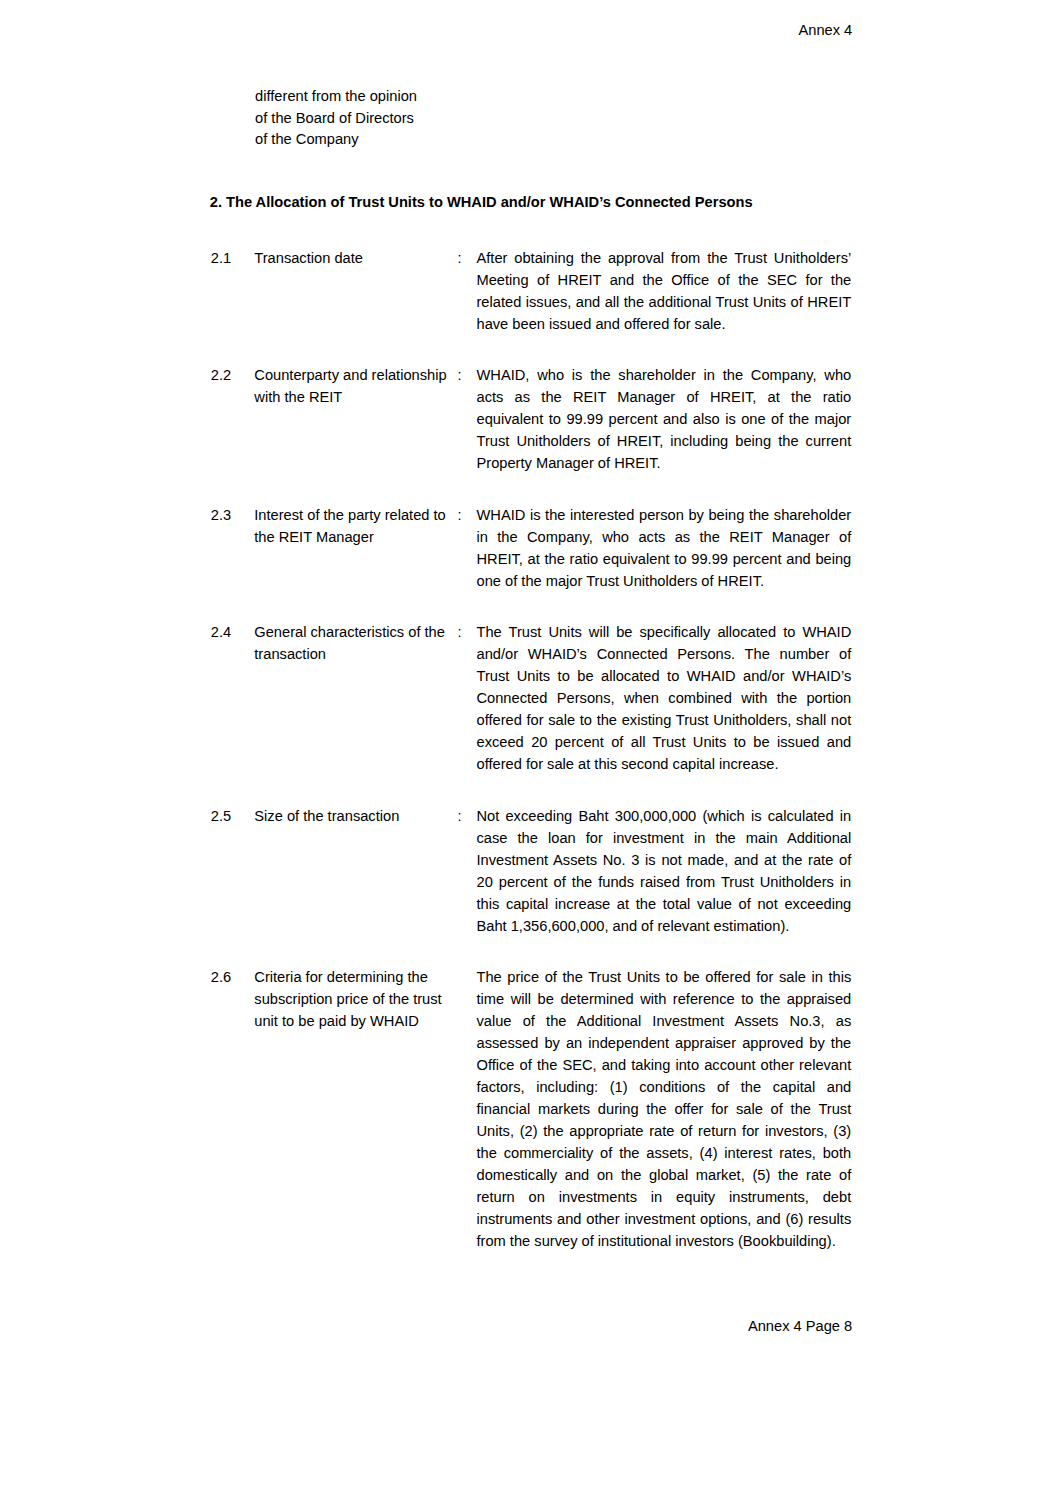Annex 4
different from the opinion
of the Board of Directors
of the Company
2. The Allocation of Trust Units to WHAID and/or WHAID’s Connected Persons
| 2.1 | Transaction date | : | After obtaining the approval from the Trust Unitholders’ Meeting of HREIT and the Office of the SEC for the related issues, and all the additional Trust Units of HREIT have been issued and offered for sale. |
| 2.2 | Counterparty and relationship with the REIT | : | WHAID, who is the shareholder in the Company, who acts as the REIT Manager of HREIT, at the ratio equivalent to 99.99 percent and also is one of the major Trust Unitholders of HREIT, including being the current Property Manager of HREIT. |
| 2.3 | Interest of the party related to the REIT Manager | : | WHAID is the interested person by being the shareholder in the Company, who acts as the REIT Manager of HREIT, at the ratio equivalent to 99.99 percent and being one of the major Trust Unitholders of HREIT. |
| 2.4 | General characteristics of the transaction | : | The Trust Units will be specifically allocated to WHAID and/or WHAID’s Connected Persons. The number of Trust Units to be allocated to WHAID and/or WHAID’s Connected Persons, when combined with the portion offered for sale to the existing Trust Unitholders, shall not exceed 20 percent of all Trust Units to be issued and offered for sale at this second capital increase. |
| 2.5 | Size of the transaction | : | Not exceeding Baht 300,000,000 (which is calculated in case the loan for investment in the main Additional Investment Assets No. 3 is not made, and at the rate of 20 percent of the funds raised from Trust Unitholders in this capital increase at the total value of not exceeding Baht 1,356,600,000, and of relevant estimation). |
| 2.6 | Criteria for determining the subscription price of the trust unit to be paid by WHAID | | The price of the Trust Units to be offered for sale in this time will be determined with reference to the appraised value of the Additional Investment Assets No.3, as assessed by an independent appraiser approved by the Office of the SEC, and taking into account other relevant factors, including: (1) conditions of the capital and financial markets during the offer for sale of the Trust Units, (2) the appropriate rate of return for investors, (3) the commerciality of the assets, (4) interest rates, both domestically and on the global market, (5) the rate of return on investments in equity instruments, debt instruments and other investment options, and (6) results from the survey of institutional investors (Bookbuilding). |
Annex 4 Page 8